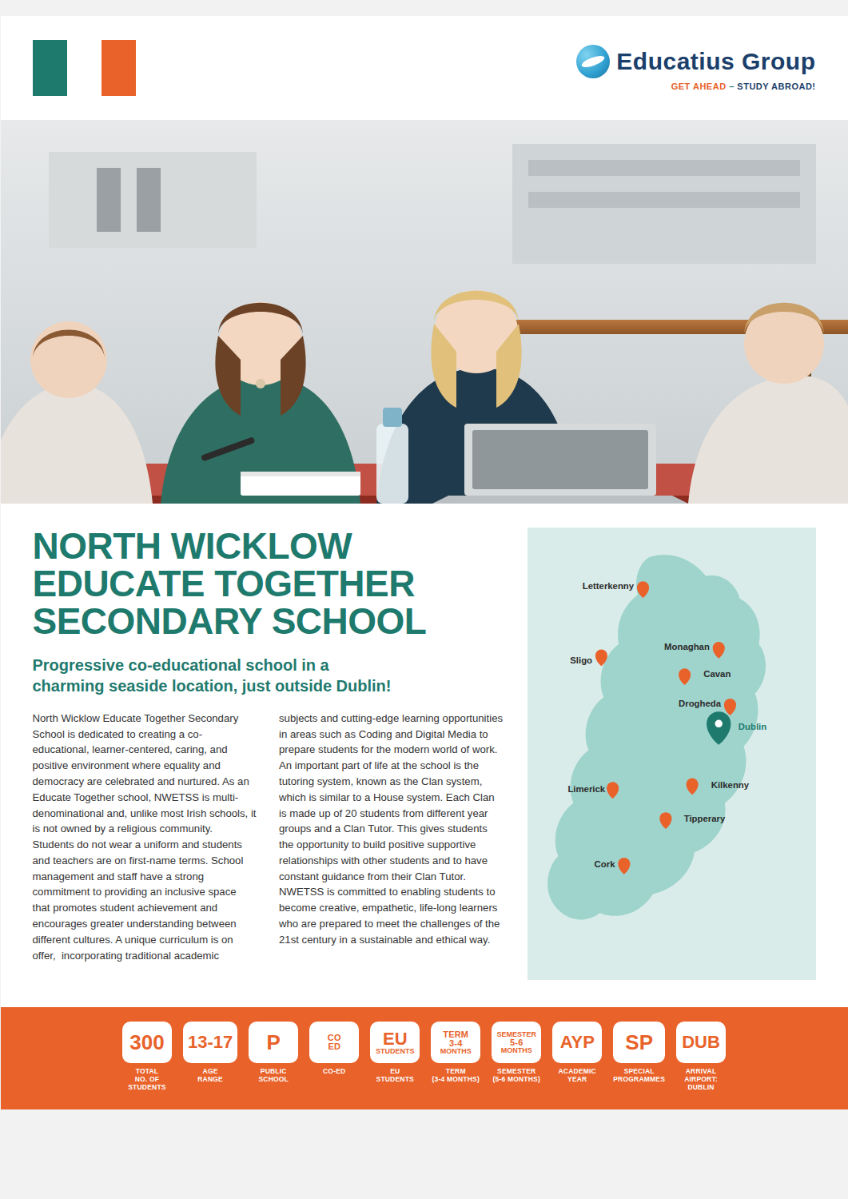Educatius Group
GET AHEAD – STUDY ABROAD!
North Wicklow
Educate Together
Secondary School
Progressive co-educational school in a
charming seaside location, just outside Dublin!
North Wicklow Educate Together Secondary School is dedicated to creating a co-educational, learner-centered, caring, and positive environment where equality and democracy are celebrated and nurtured. As an Educate Together school, NWETSS is multi-denominational and, unlike most Irish schools, it is not owned by a religious community. Students do not wear a uniform and students and teachers are on first-name terms. School management and staff have a strong commitment to providing an inclusive space that promotes student achievement and encourages greater understanding between different cultures. A unique curriculum is on offer, incorporating traditional academic subjects and cutting-edge learning opportunities in areas such as Coding and Digital Media to prepare students for the modern world of work. An important part of life at the school is the tutoring system, known as the Clan system, which is similar to a House system. Each Clan is made up of 20 students from different year groups and a Clan Tutor. This gives students the opportunity to build positive supportive relationships with other students and to have constant guidance from their Clan Tutor. NWETSS is committed to enabling students to become creative, empathetic, life-long learners who are prepared to meet the challenges of the 21st century in a sustainable and ethical way.
Letterkenny Sligo Monaghan Cavan Drogheda Dublin Kilkenny Limerick Tipperary Cork
300
Total
No. of
Students
13-17
Age
Range
P
Public
School
CO ED
Co-Ed
EU STUDENTS
EU
Students
TERM 3-4 MONTHS
Term
(3-4 Months)
SEMESTER 5-6 MONTHS
Semester
(5-6 Months)
AYP
Academic
Year
SP
Special
Programmes
DUB
Arrival
Airport:
Dublin